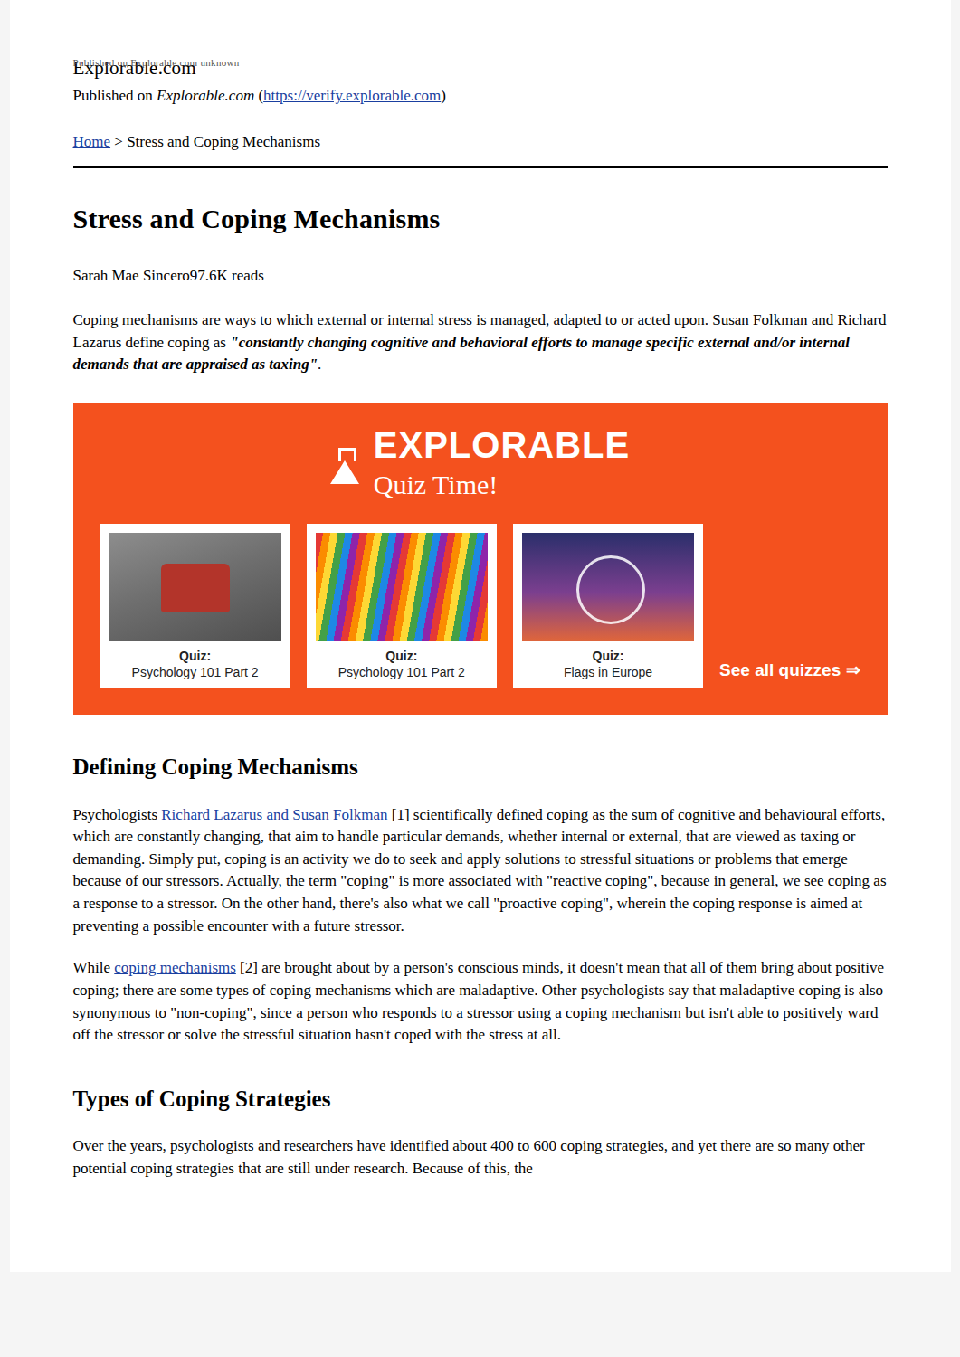Published on Explorable.com unknown
Explorable.com
Published on Explorable.com (https://verify.explorable.com)
Home > Stress and Coping Mechanisms
Stress and Coping Mechanisms
Sarah Mae Sincero97.6K reads
Coping mechanisms are ways to which external or internal stress is managed, adapted to or acted upon. Susan Folkman and Richard Lazarus define coping as "constantly changing cognitive and behavioral efforts to manage specific external and/or internal demands that are appraised as taxing".
EXPLORABLE
Quiz Time!
Quiz:Psychology 101 Part 2
Quiz:Psychology 101 Part 2
Quiz:Flags in Europe
See all quizzes ⇒
Defining Coping Mechanisms
Psychologists Richard Lazarus and Susan Folkman [1] scientifically defined coping as the sum of cognitive and behavioural efforts, which are constantly changing, that aim to handle particular demands, whether internal or external, that are viewed as taxing or demanding. Simply put, coping is an activity we do to seek and apply solutions to stressful situations or problems that emerge because of our stressors. Actually, the term "coping" is more associated with "reactive coping", because in general, we see coping as a response to a stressor. On the other hand, there's also what we call "proactive coping", wherein the coping response is aimed at preventing a possible encounter with a future stressor.
While coping mechanisms [2] are brought about by a person's conscious minds, it doesn't mean that all of them bring about positive coping; there are some types of coping mechanisms which are maladaptive. Other psychologists say that maladaptive coping is also synonymous to "non-coping", since a person who responds to a stressor using a coping mechanism but isn't able to positively ward off the stressor or solve the stressful situation hasn't coped with the stress at all.
Types of Coping Strategies
Over the years, psychologists and researchers have identified about 400 to 600 coping strategies, and yet there are so many other potential coping strategies that are still under research. Because of this, the